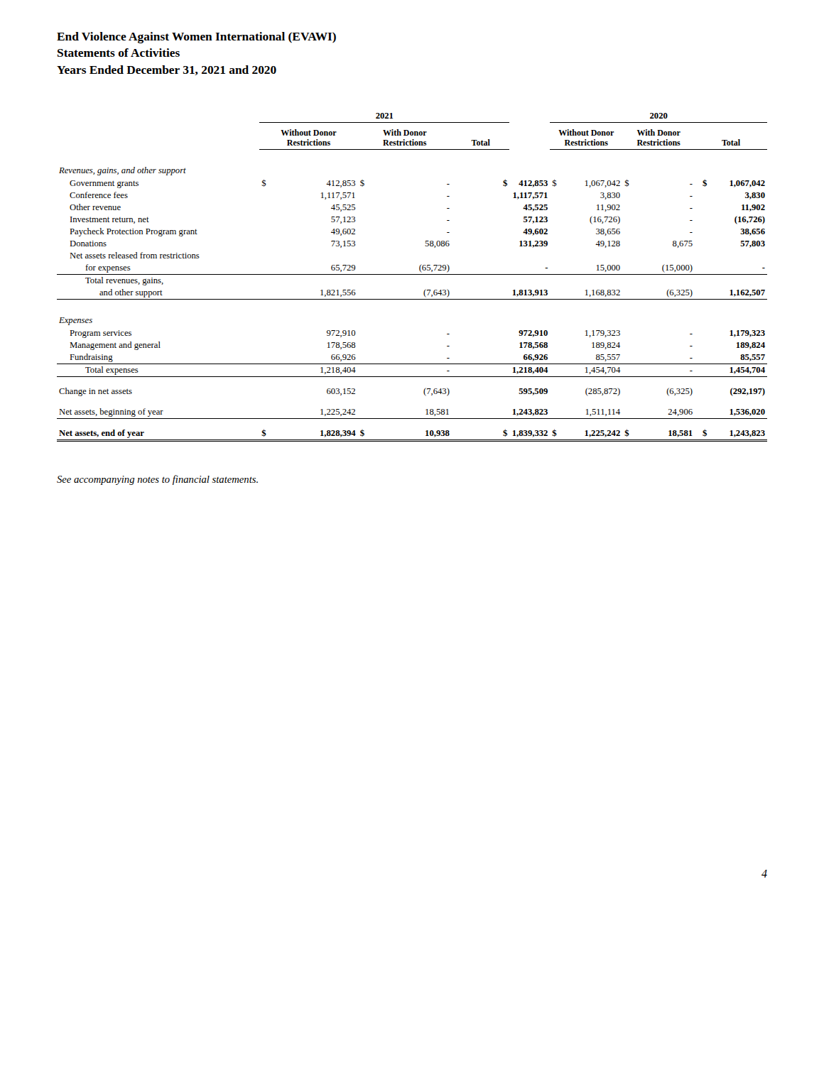End Violence Against Women International (EVAWI)
Statements of Activities
Years Ended December 31, 2021 and 2020
| | | 2021 | | 2020 |
| | | Without Donor Restrictions | With Donor Restrictions | Total | | Without Donor Restrictions | With Donor Restrictions | Total |
| Revenues, gains, and other support |
| Government grants | | $ | 412,853 | $ | - | $ | 412,853 | $ | 1,067,042 | $ | - | $ | 1,067,042 |
| Conference fees | | | 1,117,571 | | - | | 1,117,571 | | 3,830 | | - | | 3,830 |
| Other revenue | | | 45,525 | | - | | 45,525 | | 11,902 | | - | | 11,902 |
| Investment return, net | | | 57,123 | | - | | 57,123 | | (16,726) | | - | | (16,726) |
| Paycheck Protection Program grant | | | 49,602 | | - | | 49,602 | | 38,656 | | - | | 38,656 |
| Donations | | | 73,153 | | 58,086 | | 131,239 | | 49,128 | | 8,675 | | 57,803 |
| Net assets released from restrictions | | | | | | | | | | | | | |
| for expenses | | | 65,729 | | (65,729) | | - | | 15,000 | | (15,000) | | - |
| Total revenues, gains, | | | | | | | | | | | | | |
| and other support | | | 1,821,556 | | (7,643) | | 1,813,913 | | 1,168,832 | | (6,325) | | 1,162,507 |
| Expenses |
| Program services | | | 972,910 | | - | | 972,910 | | 1,179,323 | | - | | 1,179,323 |
| Management and general | | | 178,568 | | - | | 178,568 | | 189,824 | | - | | 189,824 |
| Fundraising | | | 66,926 | | - | | 66,926 | | 85,557 | | - | | 85,557 |
| Total expenses | | | 1,218,404 | | - | | 1,218,404 | | 1,454,704 | | - | | 1,454,704 |
| Change in net assets | | | 603,152 | | (7,643) | | 595,509 | | (285,872) | | (6,325) | | (292,197) |
| Net assets, beginning of year | | | 1,225,242 | | 18,581 | | 1,243,823 | | 1,511,114 | | 24,906 | | 1,536,020 |
| Net assets, end of year | | $ | 1,828,394 | $ | 10,938 | $ | 1,839,332 | $ | 1,225,242 | $ | 18,581 | $ | 1,243,823 |
See accompanying notes to financial statements.
4